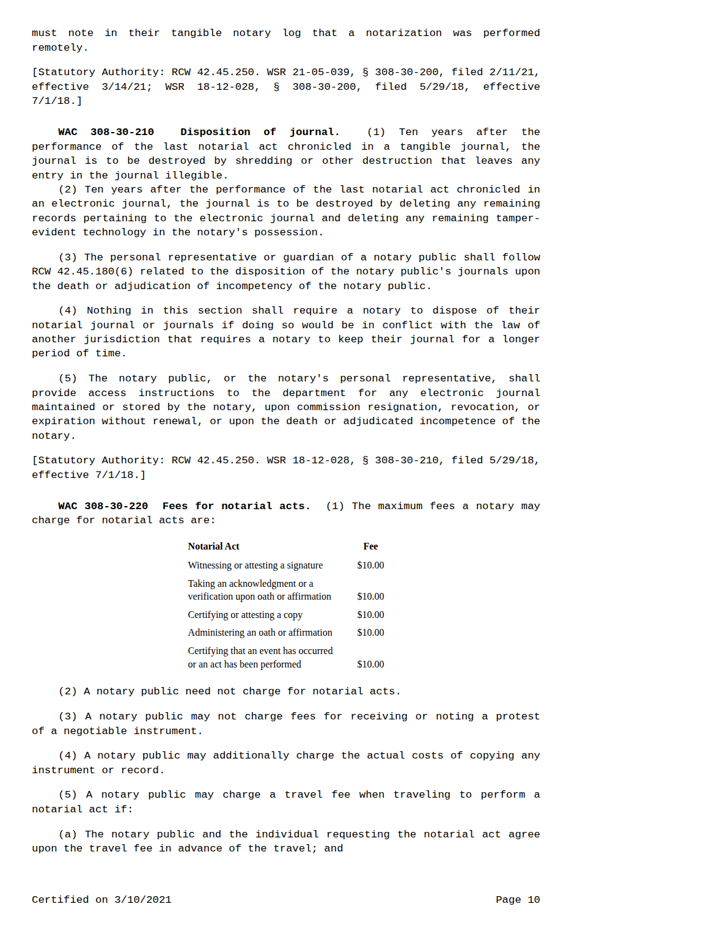must note in their tangible notary log that a notarization was performed remotely.
[Statutory Authority: RCW 42.45.250. WSR 21-05-039, § 308-30-200, filed 2/11/21, effective 3/14/21; WSR 18-12-028, § 308-30-200, filed 5/29/18, effective 7/1/18.]
WAC 308-30-210 Disposition of journal. (1) Ten years after the performance of the last notarial act chronicled in a tangible journal, the journal is to be destroyed by shredding or other destruction that leaves any entry in the journal illegible.
(2) Ten years after the performance of the last notarial act chronicled in an electronic journal, the journal is to be destroyed by deleting any remaining records pertaining to the electronic journal and deleting any remaining tamper-evident technology in the notary's possession.
(3) The personal representative or guardian of a notary public shall follow RCW 42.45.180(6) related to the disposition of the notary public's journals upon the death or adjudication of incompetency of the notary public.
(4) Nothing in this section shall require a notary to dispose of their notarial journal or journals if doing so would be in conflict with the law of another jurisdiction that requires a notary to keep their journal for a longer period of time.
(5) The notary public, or the notary's personal representative, shall provide access instructions to the department for any electronic journal maintained or stored by the notary, upon commission resignation, revocation, or expiration without renewal, or upon the death or adjudicated incompetence of the notary.
[Statutory Authority: RCW 42.45.250. WSR 18-12-028, § 308-30-210, filed 5/29/18, effective 7/1/18.]
WAC 308-30-220 Fees for notarial acts. (1) The maximum fees a notary may charge for notarial acts are:
| Notarial Act | Fee |
| --- | --- |
| Witnessing or attesting a signature | $10.00 |
| Taking an acknowledgment or a verification upon oath or affirmation | $10.00 |
| Certifying or attesting a copy | $10.00 |
| Administering an oath or affirmation | $10.00 |
| Certifying that an event has occurred or an act has been performed | $10.00 |
(2) A notary public need not charge for notarial acts.
(3) A notary public may not charge fees for receiving or noting a protest of a negotiable instrument.
(4) A notary public may additionally charge the actual costs of copying any instrument or record.
(5) A notary public may charge a travel fee when traveling to perform a notarial act if:
(a) The notary public and the individual requesting the notarial act agree upon the travel fee in advance of the travel; and
Certified on 3/10/2021 Page 10